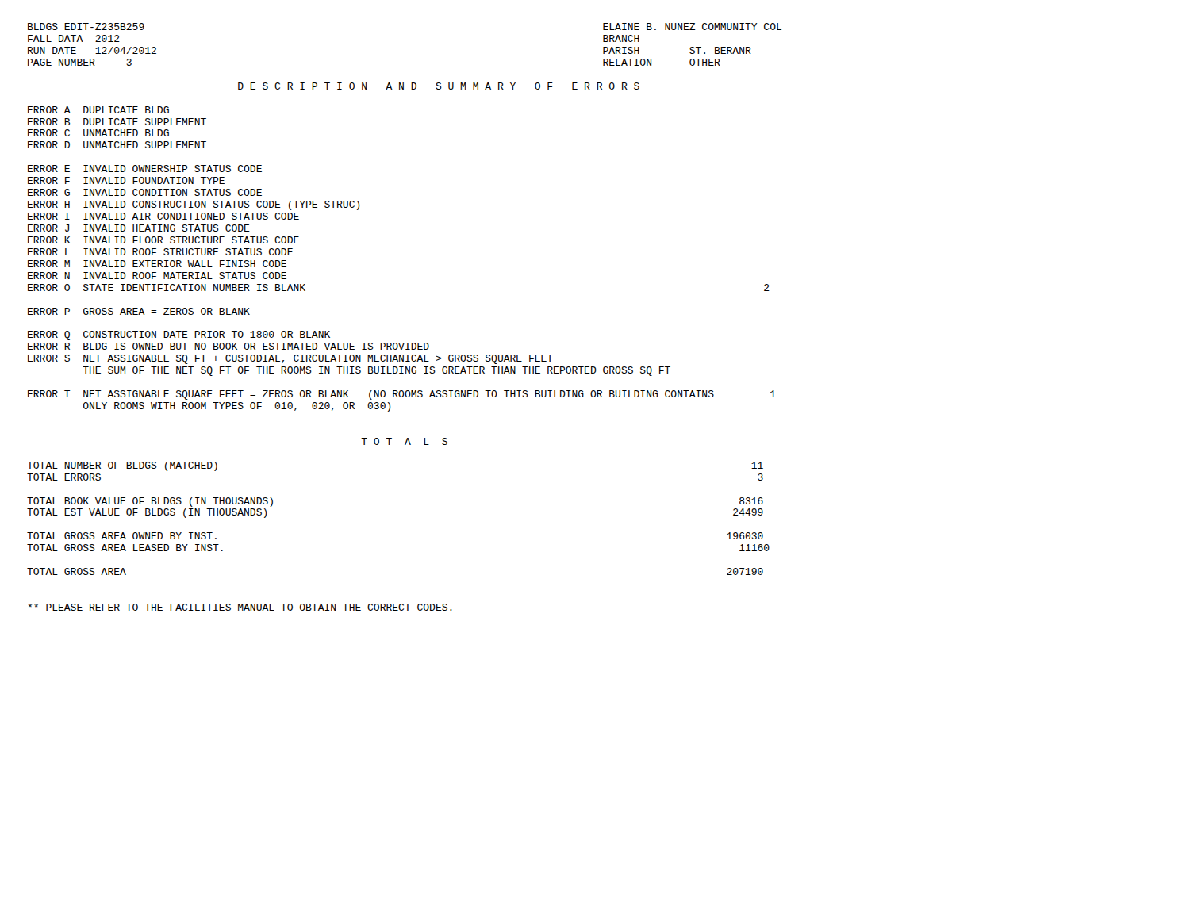BLDGS EDIT-Z235B259                                                                          ELAINE B. NUNEZ COMMUNITY COL
FALL DATA  2012                                                                              BRANCH
RUN DATE   12/04/2012                                                                        PARISH        ST. BERANR
PAGE NUMBER     3                                                                            RELATION      OTHER

                                  D E S C R I P T I O N   A N D   S U M M A R Y   O F   E R R O R S

ERROR A  DUPLICATE BLDG
ERROR B  DUPLICATE SUPPLEMENT
ERROR C  UNMATCHED BLDG
ERROR D  UNMATCHED SUPPLEMENT

ERROR E  INVALID OWNERSHIP STATUS CODE
ERROR F  INVALID FOUNDATION TYPE
ERROR G  INVALID CONDITION STATUS CODE
ERROR H  INVALID CONSTRUCTION STATUS CODE (TYPE STRUC)
ERROR I  INVALID AIR CONDITIONED STATUS CODE
ERROR J  INVALID HEATING STATUS CODE
ERROR K  INVALID FLOOR STRUCTURE STATUS CODE
ERROR L  INVALID ROOF STRUCTURE STATUS CODE
ERROR M  INVALID EXTERIOR WALL FINISH CODE
ERROR N  INVALID ROOF MATERIAL STATUS CODE
ERROR O  STATE IDENTIFICATION NUMBER IS BLANK                                                                          2

ERROR P  GROSS AREA = ZEROS OR BLANK

ERROR Q  CONSTRUCTION DATE PRIOR TO 1800 OR BLANK
ERROR R  BLDG IS OWNED BUT NO BOOK OR ESTIMATED VALUE IS PROVIDED
ERROR S  NET ASSIGNABLE SQ FT + CUSTODIAL, CIRCULATION MECHANICAL > GROSS SQUARE FEET
         THE SUM OF THE NET SQ FT OF THE ROOMS IN THIS BUILDING IS GREATER THAN THE REPORTED GROSS SQ FT

ERROR T  NET ASSIGNABLE SQUARE FEET = ZEROS OR BLANK   (NO ROOMS ASSIGNED TO THIS BUILDING OR BUILDING CONTAINS         1
         ONLY ROOMS WITH ROOM TYPES OF  010,  020, OR  030)


                                                      T O T  A  L  S

TOTAL NUMBER OF BLDGS (MATCHED)                                                                                      11
TOTAL ERRORS                                                                                                          3

TOTAL BOOK VALUE OF BLDGS (IN THOUSANDS)                                                                           8316
TOTAL EST VALUE OF BLDGS (IN THOUSANDS)                                                                           24499

TOTAL GROSS AREA OWNED BY INST.                                                                                  196030
TOTAL GROSS AREA LEASED BY INST.                                                                                   11160

TOTAL GROSS AREA                                                                                                 207190


** PLEASE REFER TO THE FACILITIES MANUAL TO OBTAIN THE CORRECT CODES.